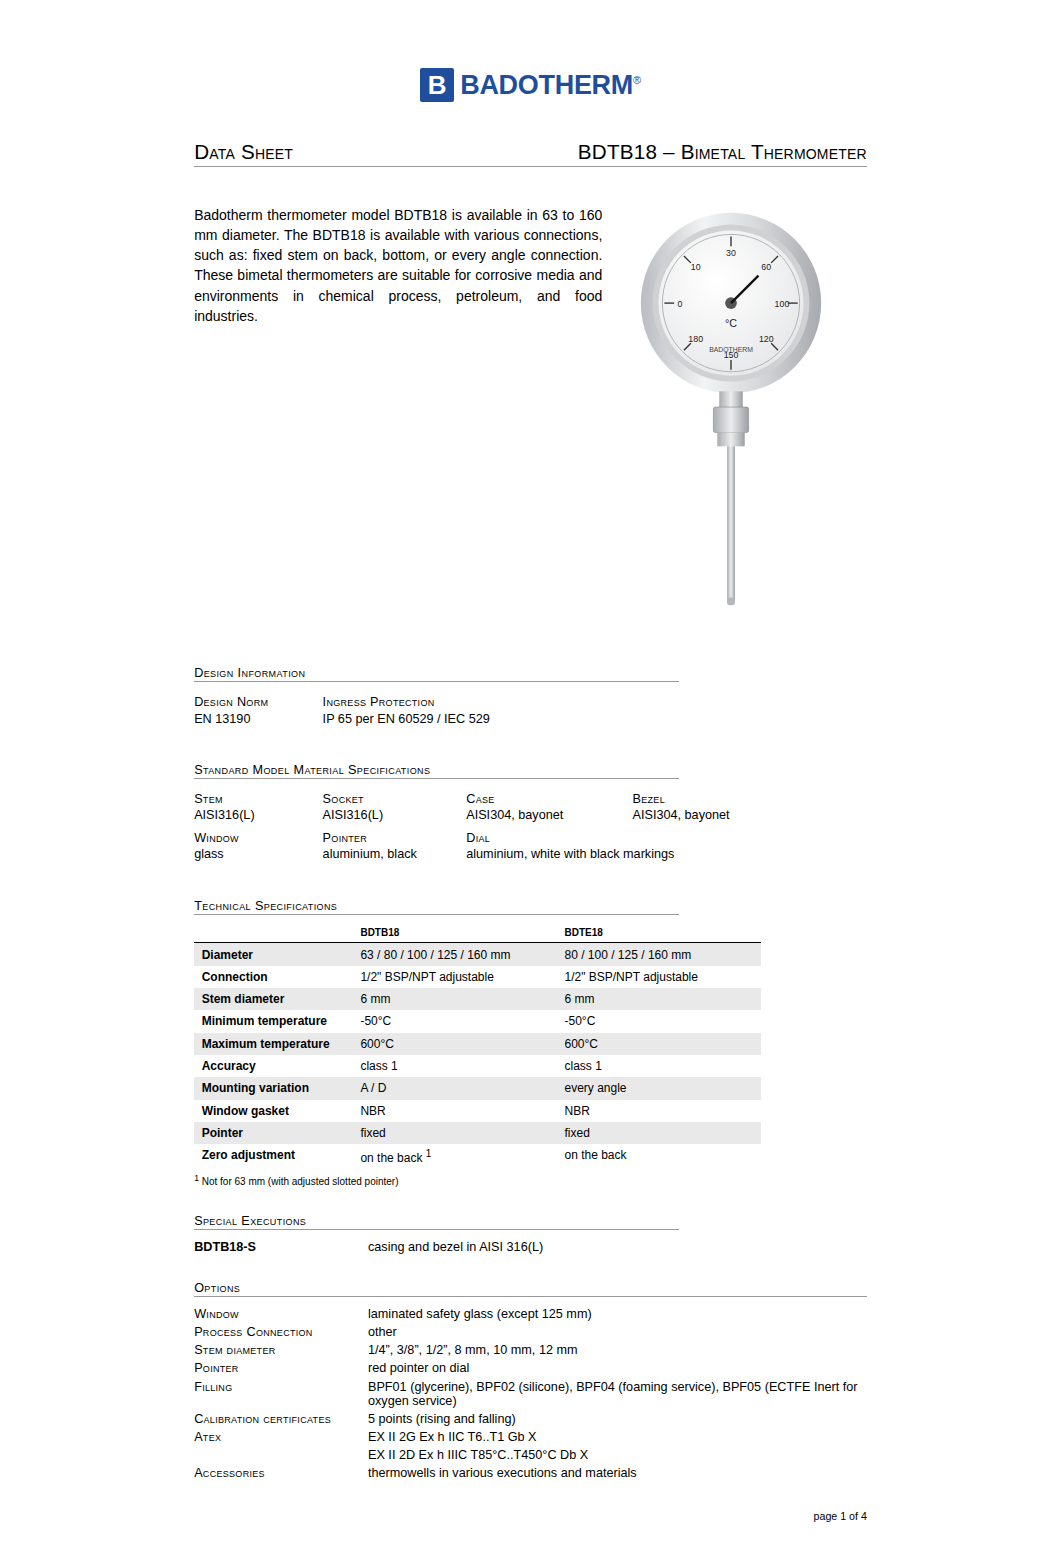B
BADOTHERM®
Data Sheet
BDTB18 – Bimetal Thermometer
Badotherm thermometer model BDTB18 is available in 63 to 160 mm diameter. The BDTB18 is available with various connections, such as: fixed stem on back, bottom, or every angle connection. These bimetal thermometers are suitable for corrosive media and environments in chemical process, petroleum, and food industries.
Design Information
Design Norm
Ingress Protection
EN 13190
IP 65 per EN 60529 / IEC 529
Standard Model Material Specifications
Stem
Socket
Case
Bezel
AISI316(L)
AISI316(L)
AISI304, bayonet
AISI304, bayonet
Window
Pointer
Dial
glass
aluminium, black
aluminium, white with black markings
Technical Specifications
| | BDTB18 | BDTE18 |
| --- | --- | --- |
| Diameter | 63 / 80 / 100 / 125 / 160 mm | 80 / 100 / 125 / 160 mm |
| Connection | 1/2" BSP/NPT adjustable | 1/2" BSP/NPT adjustable |
| Stem diameter | 6 mm | 6 mm |
| Minimum temperature | -50°C | -50°C |
| Maximum temperature | 600°C | 600°C |
| Accuracy | class 1 | class 1 |
| Mounting variation | A / D | every angle |
| Window gasket | NBR | NBR |
| Pointer | fixed | fixed |
| Zero adjustment | on the back 1 | on the back |
1 Not for 63 mm (with adjusted slotted pointer)
Special Executions
BDTB18-S
casing and bezel in AISI 316(L)
Options
Window
laminated safety glass (except 125 mm)
Process Connection
other
Stem diameter
1/4”, 3/8”, 1/2”, 8 mm, 10 mm, 12 mm
Pointer
red pointer on dial
Filling
BPF01 (glycerine), BPF02 (silicone), BPF04 (foaming service), BPF05 (ECTFE Inert for oxygen service)
Calibration certificates
5 points (rising and falling)
Atex
EX II 2G Ex h IIC T6..T1 Gb X
EX II 2D Ex h IIIC T85°C..T450°C Db X
Accessories
thermowells in various executions and materials
page 1 of 4